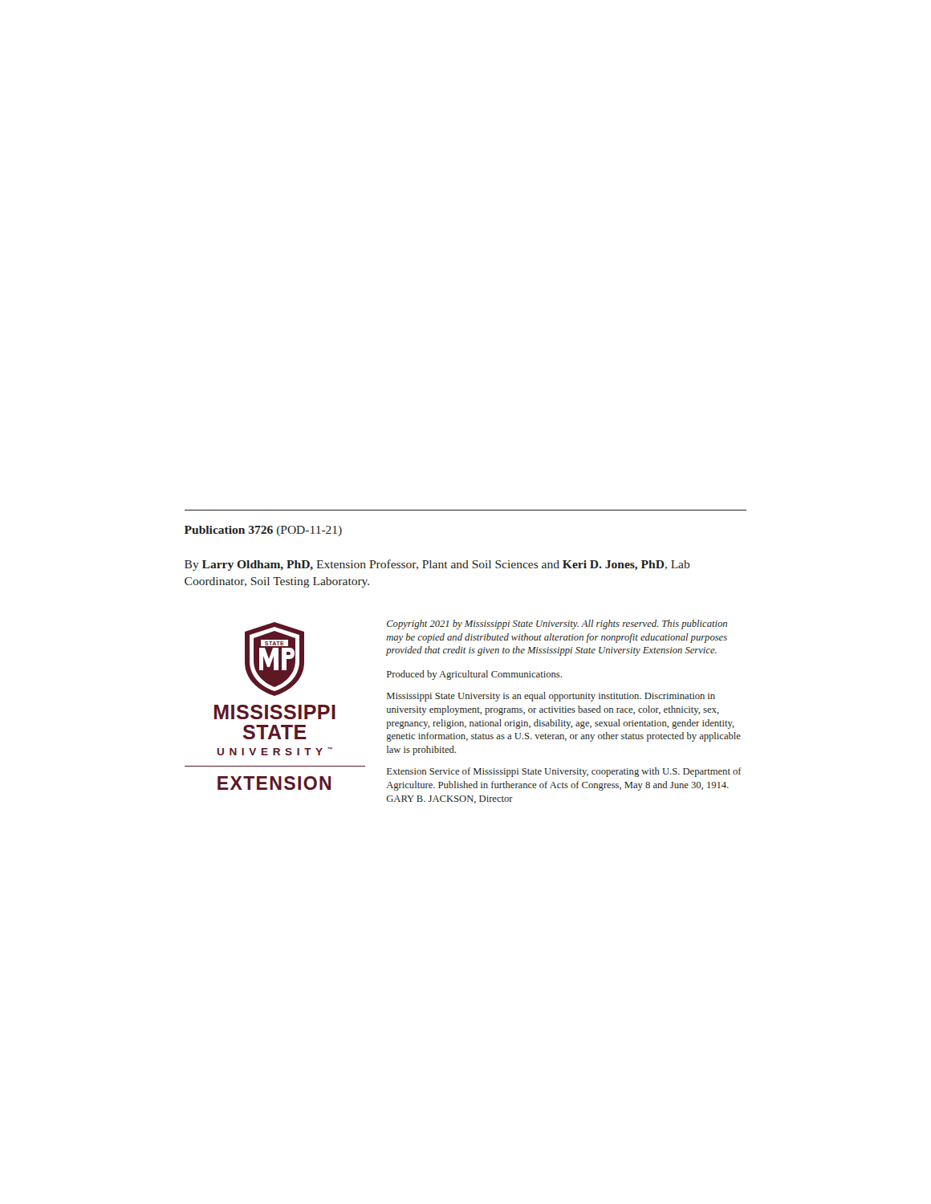Publication 3726 (POD-11-21)
By Larry Oldham, PhD, Extension Professor, Plant and Soil Sciences and Keri D. Jones, PhD, Lab Coordinator, Soil Testing Laboratory.
STATE
MISSISSIPPI STATE
UNIVERSITY™
EXTENSION
Copyright 2021 by Mississippi State University. All rights reserved. This publication may be copied and distributed without alteration for nonprofit educational purposes provided that credit is given to the Mississippi State University Extension Service.
Produced by Agricultural Communications.
Mississippi State University is an equal opportunity institution. Discrimination in university employment, programs, or activities based on race, color, ethnicity, sex, pregnancy, religion, national origin, disability, age, sexual orientation, gender identity, genetic information, status as a U.S. veteran, or any other status protected by applicable law is prohibited.
Extension Service of Mississippi State University, cooperating with U.S. Department of Agriculture. Published in furtherance of Acts of Congress, May 8 and June 30, 1914. GARY B. JACKSON, Director